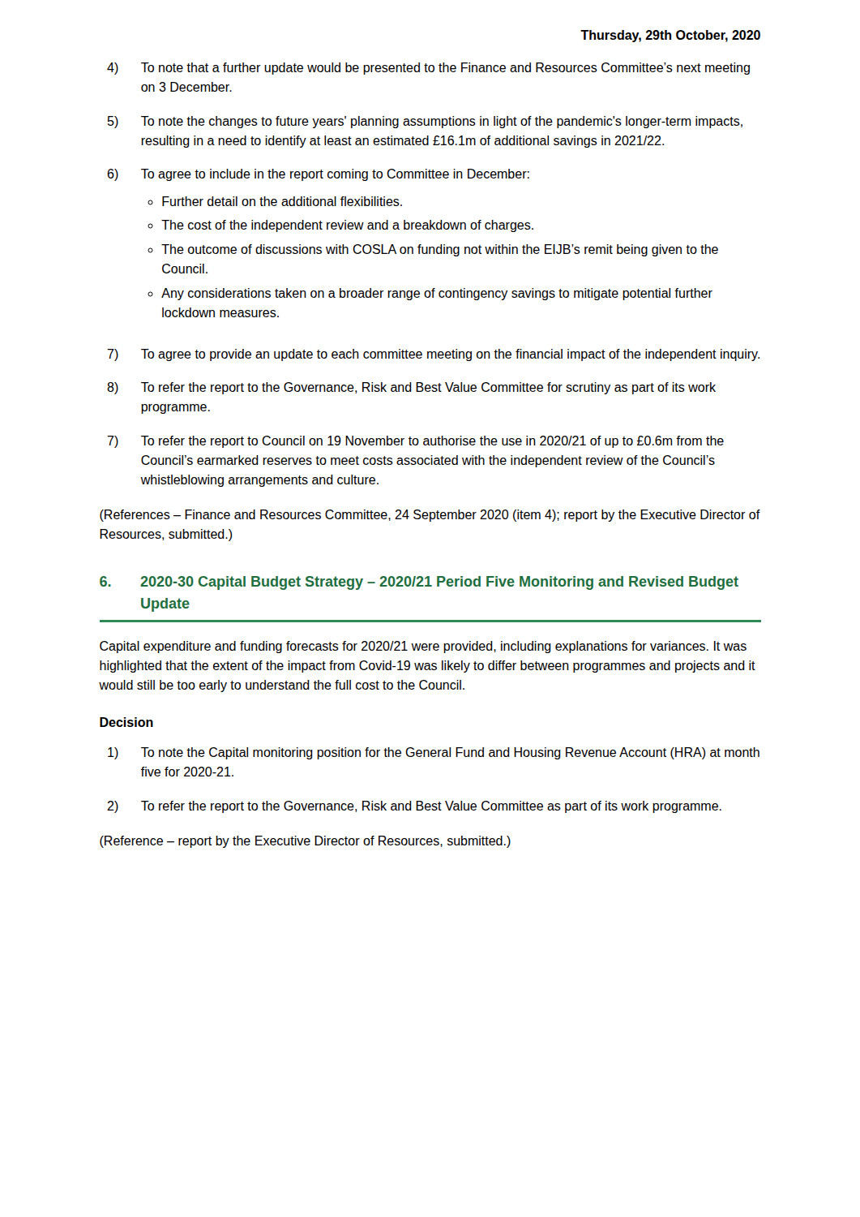Thursday, 29th October, 2020
4) To note that a further update would be presented to the Finance and Resources Committee’s next meeting on 3 December.
5) To note the changes to future years' planning assumptions in light of the pandemic's longer-term impacts, resulting in a need to identify at least an estimated £16.1m of additional savings in 2021/22.
6) To agree to include in the report coming to Committee in December:
Further detail on the additional flexibilities.
The cost of the independent review and a breakdown of charges.
The outcome of discussions with COSLA on funding not within the EIJB’s remit being given to the Council.
Any considerations taken on a broader range of contingency savings to mitigate potential further lockdown measures.
7) To agree to provide an update to each committee meeting on the financial impact of the independent inquiry.
8) To refer the report to the Governance, Risk and Best Value Committee for scrutiny as part of its work programme.
7) To refer the report to Council on 19 November to authorise the use in 2020/21 of up to £0.6m from the Council’s earmarked reserves to meet costs associated with the independent review of the Council’s whistleblowing arrangements and culture.
(References – Finance and Resources Committee, 24 September 2020 (item 4); report by the Executive Director of Resources, submitted.)
6. 2020-30 Capital Budget Strategy – 2020/21 Period Five Monitoring and Revised Budget Update
Capital expenditure and funding forecasts for 2020/21 were provided, including explanations for variances. It was highlighted that the extent of the impact from Covid-19 was likely to differ between programmes and projects and it would still be too early to understand the full cost to the Council.
Decision
1) To note the Capital monitoring position for the General Fund and Housing Revenue Account (HRA) at month five for 2020-21.
2) To refer the report to the Governance, Risk and Best Value Committee as part of its work programme.
(Reference – report by the Executive Director of Resources, submitted.)